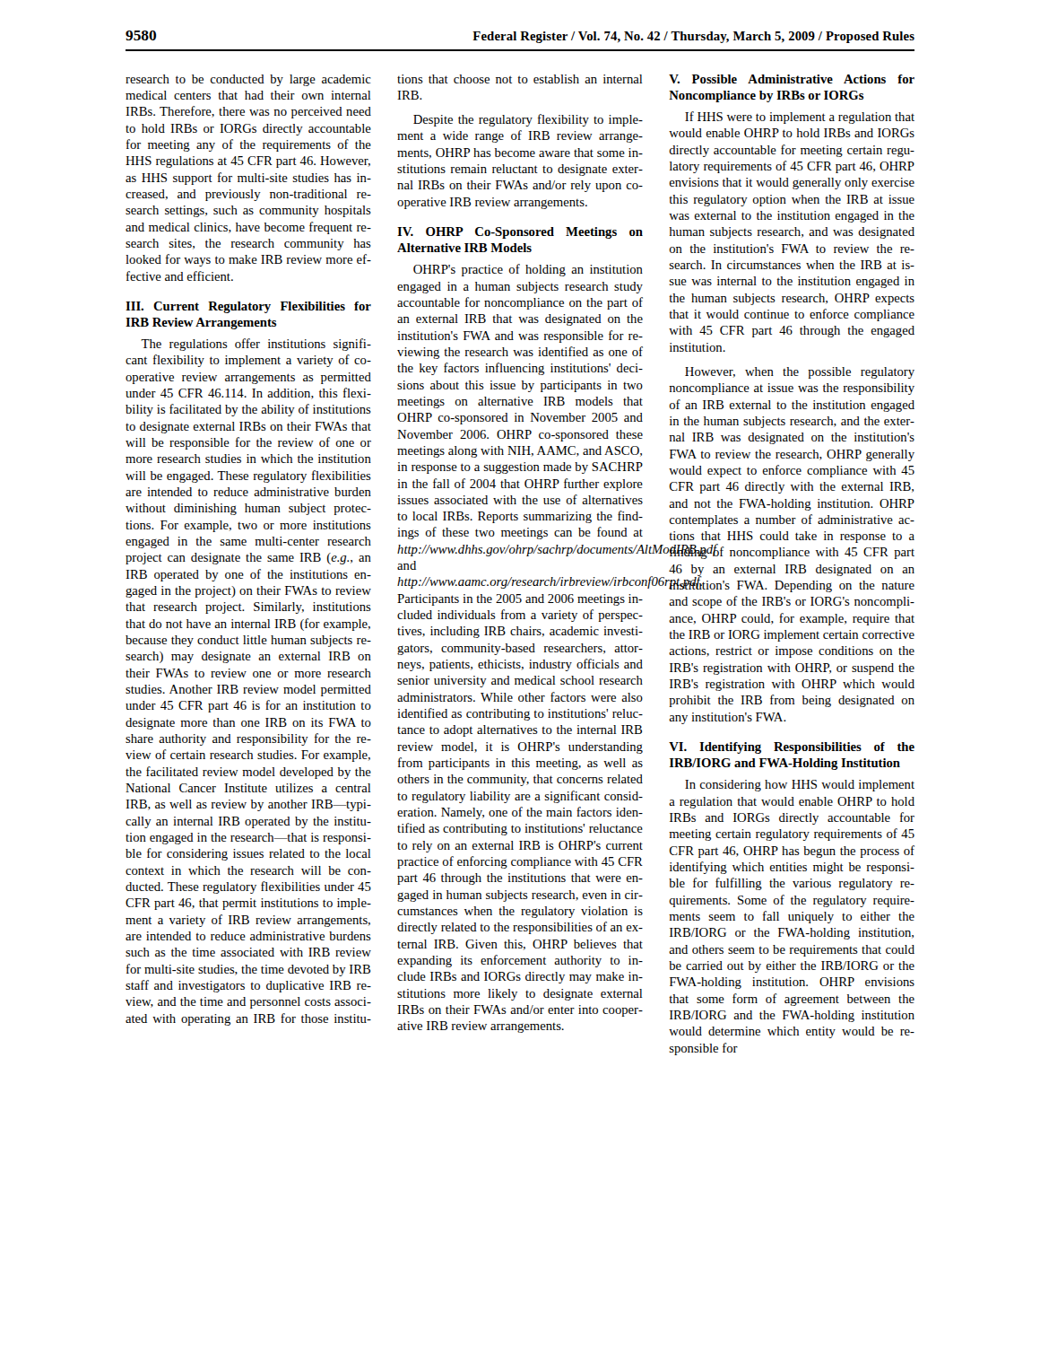9580 Federal Register / Vol. 74, No. 42 / Thursday, March 5, 2009 / Proposed Rules
research to be conducted by large academic medical centers that had their own internal IRBs. Therefore, there was no perceived need to hold IRBs or IORGs directly accountable for meeting any of the requirements of the HHS regulations at 45 CFR part 46. However, as HHS support for multi-site studies has increased, and previously non-traditional research settings, such as community hospitals and medical clinics, have become frequent research sites, the research community has looked for ways to make IRB review more effective and efficient.
III. Current Regulatory Flexibilities for IRB Review Arrangements
The regulations offer institutions significant flexibility to implement a variety of cooperative review arrangements as permitted under 45 CFR 46.114. In addition, this flexibility is facilitated by the ability of institutions to designate external IRBs on their FWAs that will be responsible for the review of one or more research studies in which the institution will be engaged. These regulatory flexibilities are intended to reduce administrative burden without diminishing human subject protections. For example, two or more institutions engaged in the same multi-center research project can designate the same IRB (e.g., an IRB operated by one of the institutions engaged in the project) on their FWAs to review that research project. Similarly, institutions that do not have an internal IRB (for example, because they conduct little human subjects research) may designate an external IRB on their FWAs to review one or more research studies. Another IRB review model permitted under 45 CFR part 46 is for an institution to designate more than one IRB on its FWA to share authority and responsibility for the review of certain research studies. For example, the facilitated review model developed by the National Cancer Institute utilizes a central IRB, as well as review by another IRB—typically an internal IRB operated by the institution engaged in the research—that is responsible for considering issues related to the local context in which the research will be conducted. These regulatory flexibilities under 45 CFR part 46, that permit institutions to implement a variety of IRB review arrangements, are intended to reduce administrative burdens such as the time associated with IRB review for multi-site studies, the time devoted by IRB staff and investigators to duplicative IRB review, and the time and personnel costs associated with operating an IRB for those institutions that choose not to establish an internal IRB.
Despite the regulatory flexibility to implement a wide range of IRB review arrangements, OHRP has become aware that some institutions remain reluctant to designate external IRBs on their FWAs and/or rely upon cooperative IRB review arrangements.
IV. OHRP Co-Sponsored Meetings on Alternative IRB Models
OHRP's practice of holding an institution engaged in a human subjects research study accountable for noncompliance on the part of an external IRB that was designated on the institution's FWA and was responsible for reviewing the research was identified as one of the key factors influencing institutions' decisions about this issue by participants in two meetings on alternative IRB models that OHRP co-sponsored in November 2005 and November 2006. OHRP co-sponsored these meetings along with NIH, AAMC, and ASCO, in response to a suggestion made by SACHRP in the fall of 2004 that OHRP further explore issues associated with the use of alternatives to local IRBs. Reports summarizing the findings of these two meetings can be found at http://www.dhhs.gov/ohrp/sachrp/documents/AltModIRB.pdf and http://www.aamc.org/research/irbreview/irbconf06rpt.pdf. Participants in the 2005 and 2006 meetings included individuals from a variety of perspectives, including IRB chairs, academic investigators, community-based researchers, attorneys, patients, ethicists, industry officials and senior university and medical school research administrators. While other factors were also identified as contributing to institutions' reluctance to adopt alternatives to the internal IRB review model, it is OHRP's understanding from participants in this meeting, as well as others in the community, that concerns related to regulatory liability are a significant consideration. Namely, one of the main factors identified as contributing to institutions' reluctance to rely on an external IRB is OHRP's current practice of enforcing compliance with 45 CFR part 46 through the institutions that were engaged in human subjects research, even in circumstances when the regulatory violation is directly related to the responsibilities of an external IRB. Given this, OHRP believes that expanding its enforcement authority to include IRBs and IORGs directly may make institutions more likely to designate external IRBs on their FWAs and/or enter into cooperative IRB review arrangements.
V. Possible Administrative Actions for Noncompliance by IRBs or IORGs
If HHS were to implement a regulation that would enable OHRP to hold IRBs and IORGs directly accountable for meeting certain regulatory requirements of 45 CFR part 46, OHRP envisions that it would generally only exercise this regulatory option when the IRB at issue was external to the institution engaged in the human subjects research, and was designated on the institution's FWA to review the research. In circumstances when the IRB at issue was internal to the institution engaged in the human subjects research, OHRP expects that it would continue to enforce compliance with 45 CFR part 46 through the engaged institution.
However, when the possible regulatory noncompliance at issue was the responsibility of an IRB external to the institution engaged in the human subjects research, and the external IRB was designated on the institution's FWA to review the research, OHRP generally would expect to enforce compliance with 45 CFR part 46 directly with the external IRB, and not the FWA-holding institution. OHRP contemplates a number of administrative actions that HHS could take in response to a finding of noncompliance with 45 CFR part 46 by an external IRB designated on an institution's FWA. Depending on the nature and scope of the IRB's or IORG's noncompliance, OHRP could, for example, require that the IRB or IORG implement certain corrective actions, restrict or impose conditions on the IRB's registration with OHRP, or suspend the IRB's registration with OHRP which would prohibit the IRB from being designated on any institution's FWA.
VI. Identifying Responsibilities of the IRB/IORG and FWA-Holding Institution
In considering how HHS would implement a regulation that would enable OHRP to hold IRBs and IORGs directly accountable for meeting certain regulatory requirements of 45 CFR part 46, OHRP has begun the process of identifying which entities might be responsible for fulfilling the various regulatory requirements. Some of the regulatory requirements seem to fall uniquely to either the IRB/IORG or the FWA-holding institution, and others seem to be requirements that could be carried out by either the IRB/IORG or the FWA-holding institution. OHRP envisions that some form of agreement between the IRB/IORG and the FWA-holding institution would determine which entity would be responsible for